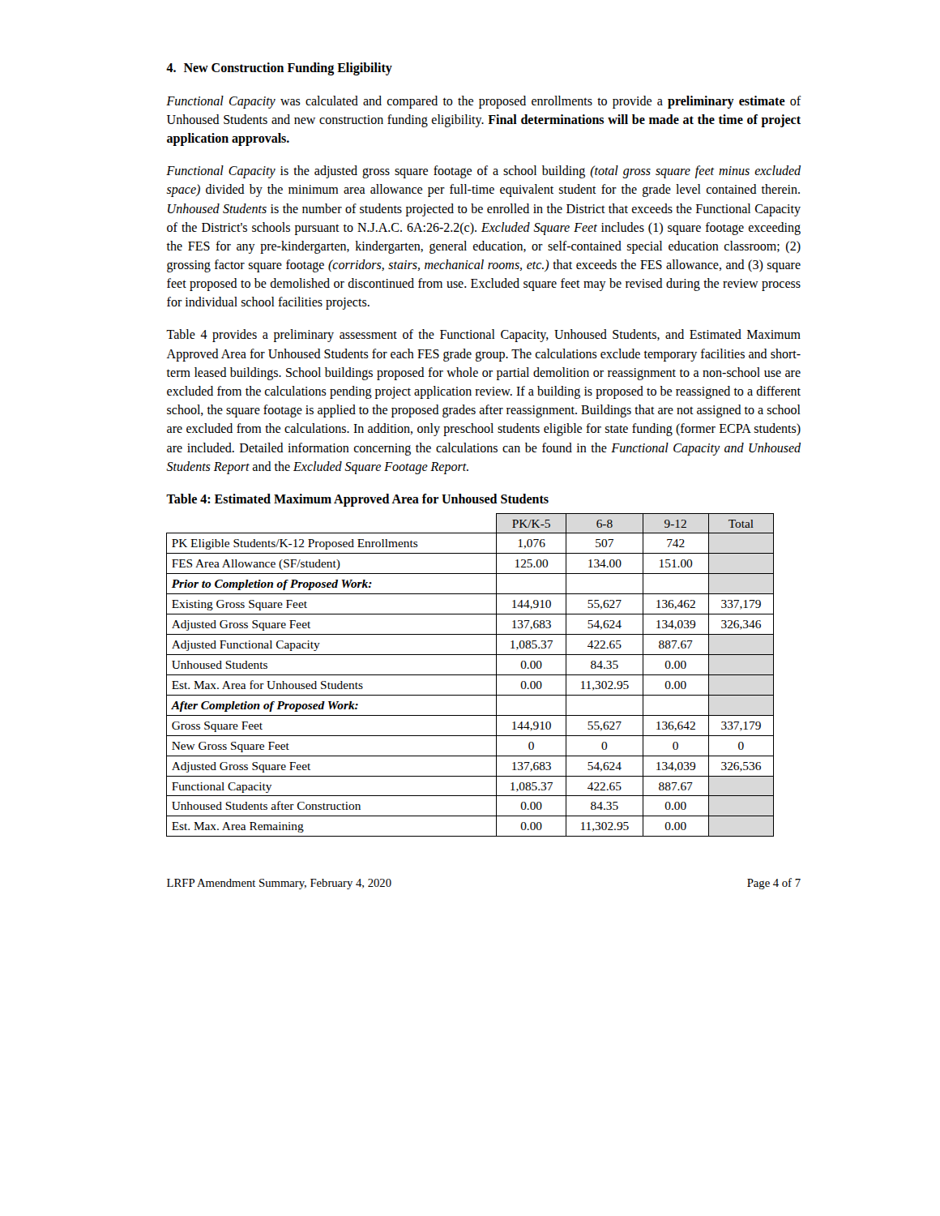4.
New Construction Funding Eligibility
Functional Capacity was calculated and compared to the proposed enrollments to provide a preliminary estimate of Unhoused Students and new construction funding eligibility. Final determinations will be made at the time of project application approvals.
Functional Capacity is the adjusted gross square footage of a school building (total gross square feet minus excluded space) divided by the minimum area allowance per full-time equivalent student for the grade level contained therein. Unhoused Students is the number of students projected to be enrolled in the District that exceeds the Functional Capacity of the District's schools pursuant to N.J.A.C. 6A:26-2.2(c). Excluded Square Feet includes (1) square footage exceeding the FES for any pre-kindergarten, kindergarten, general education, or self-contained special education classroom; (2) grossing factor square footage (corridors, stairs, mechanical rooms, etc.) that exceeds the FES allowance, and (3) square feet proposed to be demolished or discontinued from use. Excluded square feet may be revised during the review process for individual school facilities projects.
Table 4 provides a preliminary assessment of the Functional Capacity, Unhoused Students, and Estimated Maximum Approved Area for Unhoused Students for each FES grade group. The calculations exclude temporary facilities and short-term leased buildings. School buildings proposed for whole or partial demolition or reassignment to a non-school use are excluded from the calculations pending project application review. If a building is proposed to be reassigned to a different school, the square footage is applied to the proposed grades after reassignment. Buildings that are not assigned to a school are excluded from the calculations. In addition, only preschool students eligible for state funding (former ECPA students) are included. Detailed information concerning the calculations can be found in the Functional Capacity and Unhoused Students Report and the Excluded Square Footage Report.
Table 4: Estimated Maximum Approved Area for Unhoused Students
| | PK/K-5 | 6-8 | 9-12 | Total |
| --- | --- | --- | --- | --- |
| PK Eligible Students/K-12 Proposed Enrollments | 1,076 | 507 | 742 | |
| FES Area Allowance (SF/student) | 125.00 | 134.00 | 151.00 | |
| Prior to Completion of Proposed Work: | | | | |
| Existing Gross Square Feet | 144,910 | 55,627 | 136,462 | 337,179 |
| Adjusted Gross Square Feet | 137,683 | 54,624 | 134,039 | 326,346 |
| Adjusted Functional Capacity | 1,085.37 | 422.65 | 887.67 | |
| Unhoused Students | 0.00 | 84.35 | 0.00 | |
| Est. Max. Area for Unhoused Students | 0.00 | 11,302.95 | 0.00 | |
| After Completion of Proposed Work: | | | | |
| Gross Square Feet | 144,910 | 55,627 | 136,642 | 337,179 |
| New Gross Square Feet | 0 | 0 | 0 | 0 |
| Adjusted Gross Square Feet | 137,683 | 54,624 | 134,039 | 326,536 |
| Functional Capacity | 1,085.37 | 422.65 | 887.67 | |
| Unhoused Students after Construction | 0.00 | 84.35 | 0.00 | |
| Est. Max. Area Remaining | 0.00 | 11,302.95 | 0.00 | |
LRFP Amendment Summary, February 4, 2020 Page 4 of 7